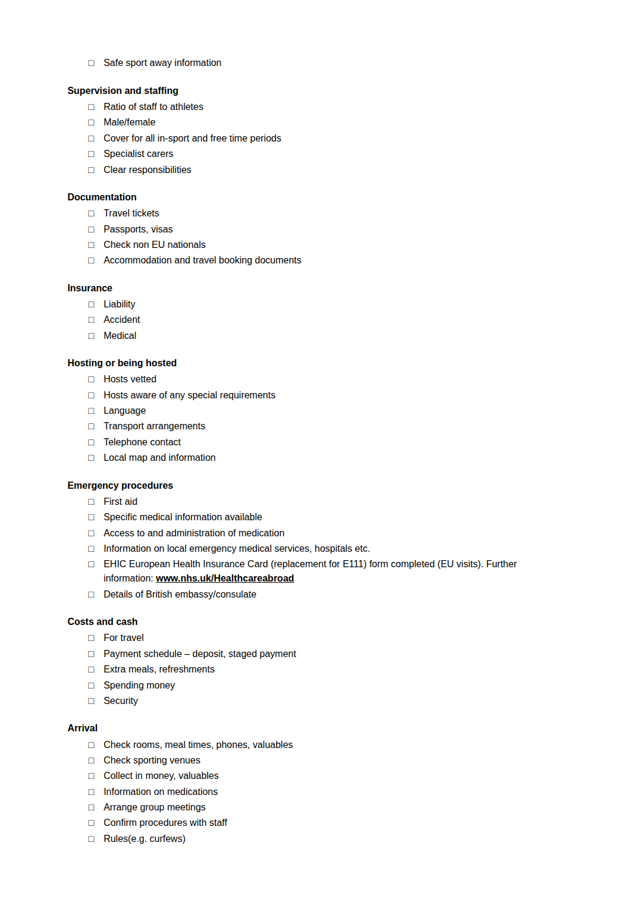Safe sport away information
Supervision and staffing
Ratio of staff to athletes
Male/female
Cover for all in-sport and free time periods
Specialist carers
Clear responsibilities
Documentation
Travel tickets
Passports, visas
Check non EU nationals
Accommodation and travel booking documents
Insurance
Liability
Accident
Medical
Hosting or being hosted
Hosts vetted
Hosts aware of any special requirements
Language
Transport arrangements
Telephone contact
Local map and information
Emergency procedures
First aid
Specific medical information available
Access to and administration of medication
Information on local emergency medical services, hospitals etc.
EHIC European Health Insurance Card (replacement for E111) form completed (EU visits). Further information: www.nhs.uk/Healthcareabroad
Details of British embassy/consulate
Costs and cash
For travel
Payment schedule – deposit, staged payment
Extra meals, refreshments
Spending money
Security
Arrival
Check rooms, meal times, phones, valuables
Check sporting venues
Collect in money, valuables
Information on medications
Arrange group meetings
Confirm procedures with staff
Rules(e.g. curfews)